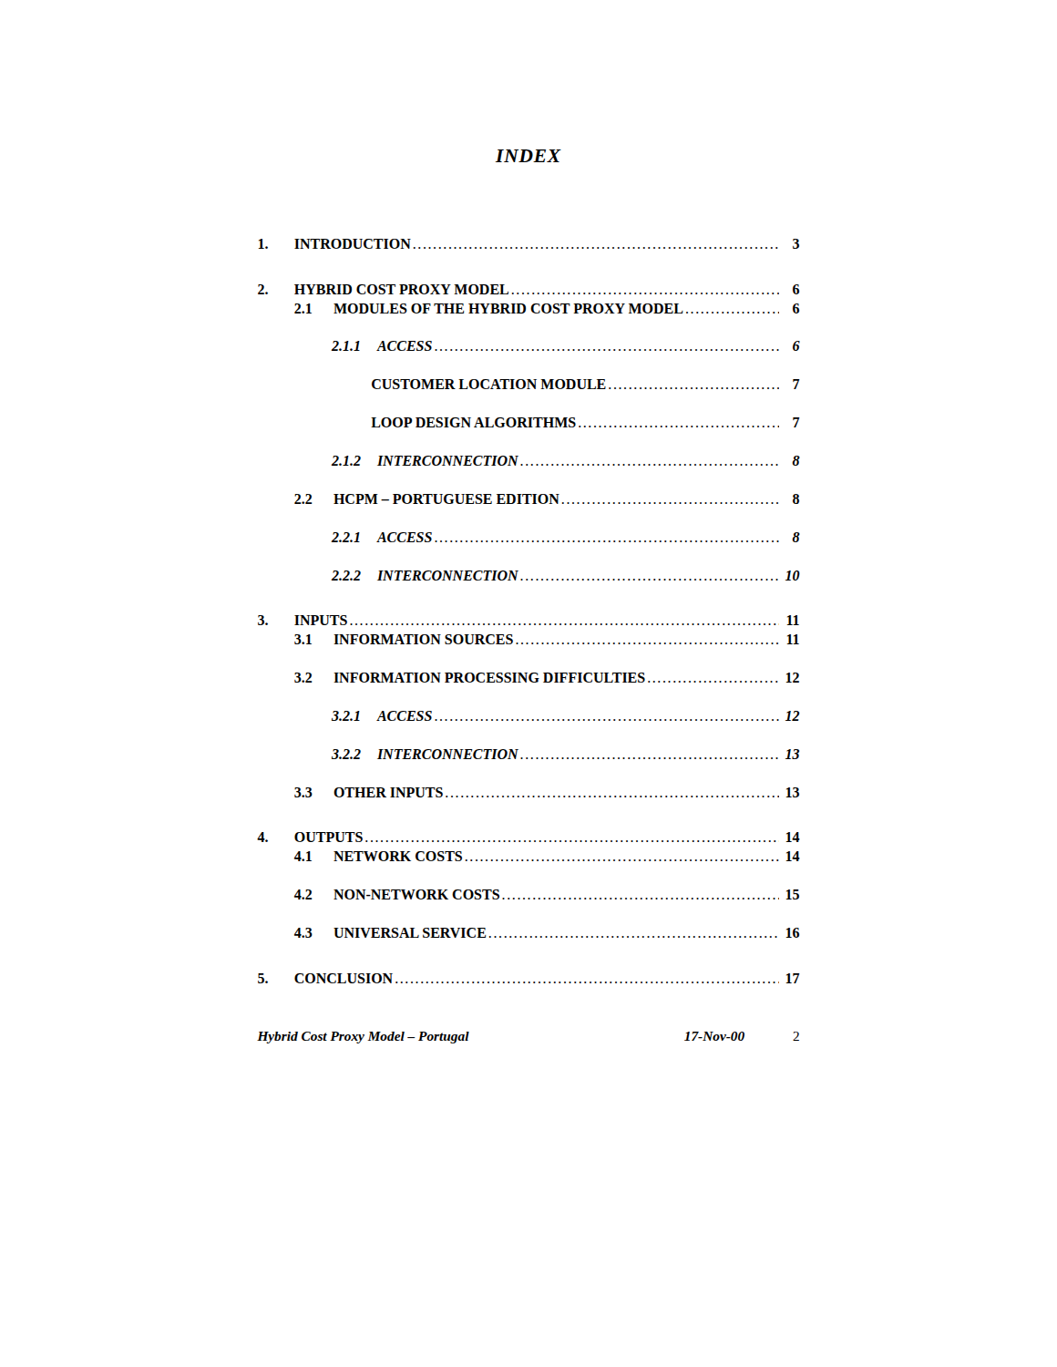INDEX
1. Introduction .................................................................................................. 3
2. Hybrid Cost Proxy Model ........................................................................... 6
2.1 Modules of the Hybrid Cost Proxy Model ..................................................... 6
2.1.1 Access .......................................................................................................... 6
Customer Location Module ....................................................................................... 7
Loop Design Algorithms .......................................................................................... 7
2.1.2 Interconnection .............................................................................................. 8
2.2 HCPM – Portuguese Edition ........................................................................... 8
2.2.1 Access .......................................................................................................... 8
2.2.2 Interconnection ............................................................................................. 10
3. Inputs ................................................................................................................. 11
3.1 Information Sources ....................................................................................... 11
3.2 Information Processing Difficulties ............................................................ 12
3.2.1 Access ........................................................................................................ 12
3.2.2 Interconnection ............................................................................................. 13
3.3 Other Inputs ..................................................................................................... 13
4. Outputs .............................................................................................................. 14
4.1 Network Costs ................................................................................................. 14
4.2 Non-Network Costs ........................................................................................ 15
4.3 Universal Service ........................................................................................... 16
5. Conclusion ....................................................................................................... 17
Hybrid Cost Proxy Model – Portugal 17-Nov-00 2